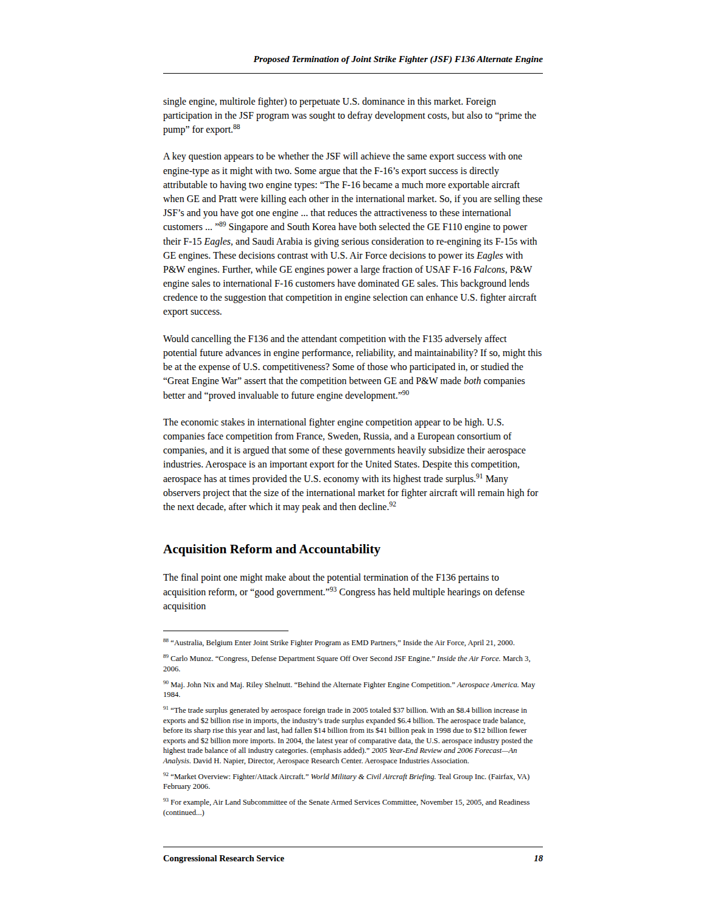Proposed Termination of Joint Strike Fighter (JSF) F136 Alternate Engine
single engine, multirole fighter) to perpetuate U.S. dominance in this market. Foreign participation in the JSF program was sought to defray development costs, but also to “prime the pump” for export.88
A key question appears to be whether the JSF will achieve the same export success with one engine-type as it might with two. Some argue that the F-16’s export success is directly attributable to having two engine types: “The F-16 became a much more exportable aircraft when GE and Pratt were killing each other in the international market. So, if you are selling these JSF’s and you have got one engine ... that reduces the attractiveness to these international customers ... ”89 Singapore and South Korea have both selected the GE F110 engine to power their F-15 Eagles, and Saudi Arabia is giving serious consideration to re-engining its F-15s with GE engines. These decisions contrast with U.S. Air Force decisions to power its Eagles with P&W engines. Further, while GE engines power a large fraction of USAF F-16 Falcons, P&W engine sales to international F-16 customers have dominated GE sales. This background lends credence to the suggestion that competition in engine selection can enhance U.S. fighter aircraft export success.
Would cancelling the F136 and the attendant competition with the F135 adversely affect potential future advances in engine performance, reliability, and maintainability? If so, might this be at the expense of U.S. competitiveness? Some of those who participated in, or studied the “Great Engine War” assert that the competition between GE and P&W made both companies better and “proved invaluable to future engine development.”90
The economic stakes in international fighter engine competition appear to be high. U.S. companies face competition from France, Sweden, Russia, and a European consortium of companies, and it is argued that some of these governments heavily subsidize their aerospace industries. Aerospace is an important export for the United States. Despite this competition, aerospace has at times provided the U.S. economy with its highest trade surplus.91 Many observers project that the size of the international market for fighter aircraft will remain high for the next decade, after which it may peak and then decline.92
Acquisition Reform and Accountability
The final point one might make about the potential termination of the F136 pertains to acquisition reform, or “good government.”93 Congress has held multiple hearings on defense acquisition
88 “Australia, Belgium Enter Joint Strike Fighter Program as EMD Partners,” Inside the Air Force, April 21, 2000.
89 Carlo Munoz. “Congress, Defense Department Square Off Over Second JSF Engine.” Inside the Air Force. March 3, 2006.
90 Maj. John Nix and Maj. Riley Shelnutt. “Behind the Alternate Fighter Engine Competition.” Aerospace America. May 1984.
91 “The trade surplus generated by aerospace foreign trade in 2005 totaled $37 billion. With an $8.4 billion increase in exports and $2 billion rise in imports, the industry’s trade surplus expanded $6.4 billion. The aerospace trade balance, before its sharp rise this year and last, had fallen $14 billion from its $41 billion peak in 1998 due to $12 billion fewer exports and $2 billion more imports. In 2004, the latest year of comparative data, the U.S. aerospace industry posted the highest trade balance of all industry categories. (emphasis added).” 2005 Year-End Review and 2006 Forecast—An Analysis. David H. Napier, Director, Aerospace Research Center. Aerospace Industries Association.
92 “Market Overview: Fighter/Attack Aircraft.” World Military & Civil Aircraft Briefing. Teal Group Inc. (Fairfax, VA) February 2006.
93 For example, Air Land Subcommittee of the Senate Armed Services Committee, November 15, 2005, and Readiness (continued...)
Congressional Research Service 18